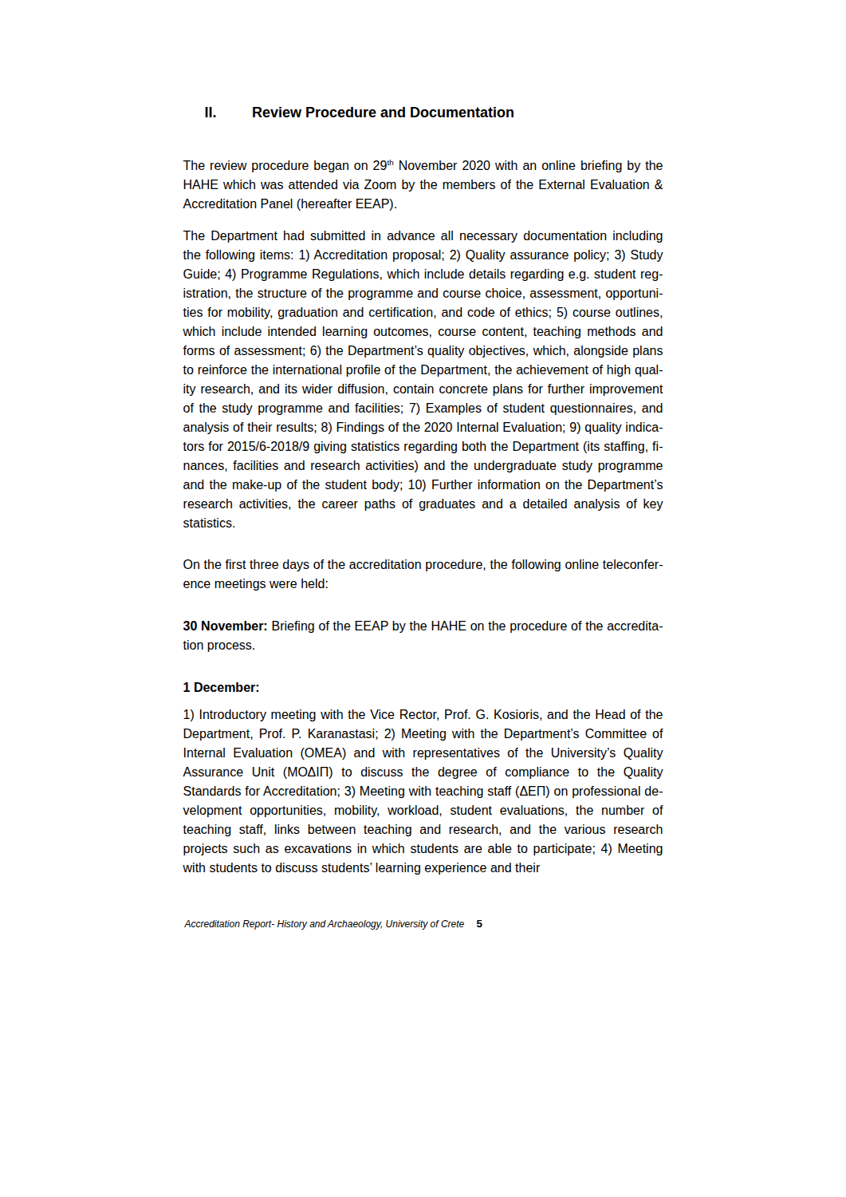II. Review Procedure and Documentation
The review procedure began on 29th November 2020 with an online briefing by the HAHE which was attended via Zoom by the members of the External Evaluation & Accreditation Panel (hereafter EEAP).
The Department had submitted in advance all necessary documentation including the following items: 1) Accreditation proposal; 2) Quality assurance policy; 3) Study Guide; 4) Programme Regulations, which include details regarding e.g. student registration, the structure of the programme and course choice, assessment, opportunities for mobility, graduation and certification, and code of ethics; 5) course outlines, which include intended learning outcomes, course content, teaching methods and forms of assessment; 6) the Department’s quality objectives, which, alongside plans to reinforce the international profile of the Department, the achievement of high quality research, and its wider diffusion, contain concrete plans for further improvement of the study programme and facilities; 7) Examples of student questionnaires, and analysis of their results; 8) Findings of the 2020 Internal Evaluation; 9) quality indicators for 2015/6-2018/9 giving statistics regarding both the Department (its staffing, finances, facilities and research activities) and the undergraduate study programme and the make-up of the student body; 10) Further information on the Department’s research activities, the career paths of graduates and a detailed analysis of key statistics.
On the first three days of the accreditation procedure, the following online teleconference meetings were held:
30 November: Briefing of the EEAP by the HAHE on the procedure of the accreditation process.
1 December:
1) Introductory meeting with the Vice Rector, Prof. G. Kosioris, and the Head of the Department, Prof. P. Karanastasi; 2) Meeting with the Department’s Committee of Internal Evaluation (OMEA) and with representatives of the University’s Quality Assurance Unit (ΜΟΔΙΠ) to discuss the degree of compliance to the Quality Standards for Accreditation; 3) Meeting with teaching staff (ΔΕΠ) on professional development opportunities, mobility, workload, student evaluations, the number of teaching staff, links between teaching and research, and the various research projects such as excavations in which students are able to participate; 4) Meeting with students to discuss students’ learning experience and their
Accreditation Report- History and Archaeology, University of Crete 5